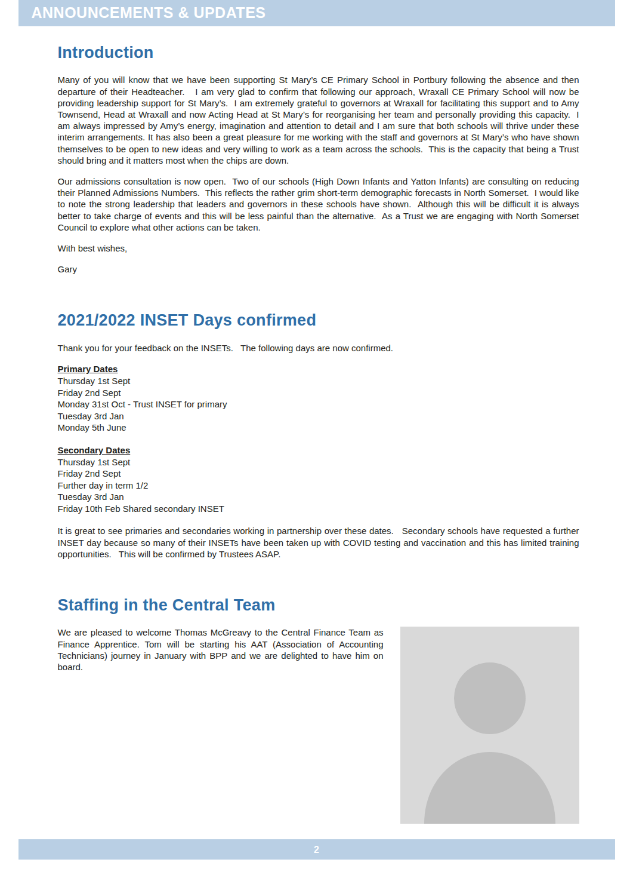ANNOUNCEMENTS & UPDATES
Introduction
Many of you will know that we have been supporting St Mary’s CE Primary School in Portbury following the absence and then departure of their Headteacher. I am very glad to confirm that following our approach, Wraxall CE Primary School will now be providing leadership support for St Mary’s. I am extremely grateful to governors at Wraxall for facilitating this support and to Amy Townsend, Head at Wraxall and now Acting Head at St Mary’s for reorganising her team and personally providing this capacity. I am always impressed by Amy’s energy, imagination and attention to detail and I am sure that both schools will thrive under these interim arrangements. It has also been a great pleasure for me working with the staff and governors at St Mary’s who have shown themselves to be open to new ideas and very willing to work as a team across the schools. This is the capacity that being a Trust should bring and it matters most when the chips are down.
Our admissions consultation is now open. Two of our schools (High Down Infants and Yatton Infants) are consulting on reducing their Planned Admissions Numbers. This reflects the rather grim short-term demographic forecasts in North Somerset. I would like to note the strong leadership that leaders and governors in these schools have shown. Although this will be difficult it is always better to take charge of events and this will be less painful than the alternative. As a Trust we are engaging with North Somerset Council to explore what other actions can be taken.
With best wishes,
Gary
2021/2022 INSET Days confirmed
Thank you for your feedback on the INSETs. The following days are now confirmed.
Primary Dates
Thursday 1st Sept
Friday 2nd Sept
Monday 31st Oct - Trust INSET for primary
Tuesday 3rd Jan
Monday 5th June
Secondary Dates
Thursday 1st Sept
Friday 2nd Sept
Further day in term 1/2
Tuesday 3rd Jan
Friday 10th Feb Shared secondary INSET
It is great to see primaries and secondaries working in partnership over these dates. Secondary schools have requested a further INSET day because so many of their INSETs have been taken up with COVID testing and vaccination and this has limited training opportunities. This will be confirmed by Trustees ASAP.
Staffing in the Central Team
We are pleased to welcome Thomas McGreavy to the Central Finance Team as Finance Apprentice. Tom will be starting his AAT (Association of Accounting Technicians) journey in January with BPP and we are delighted to have him on board.
2